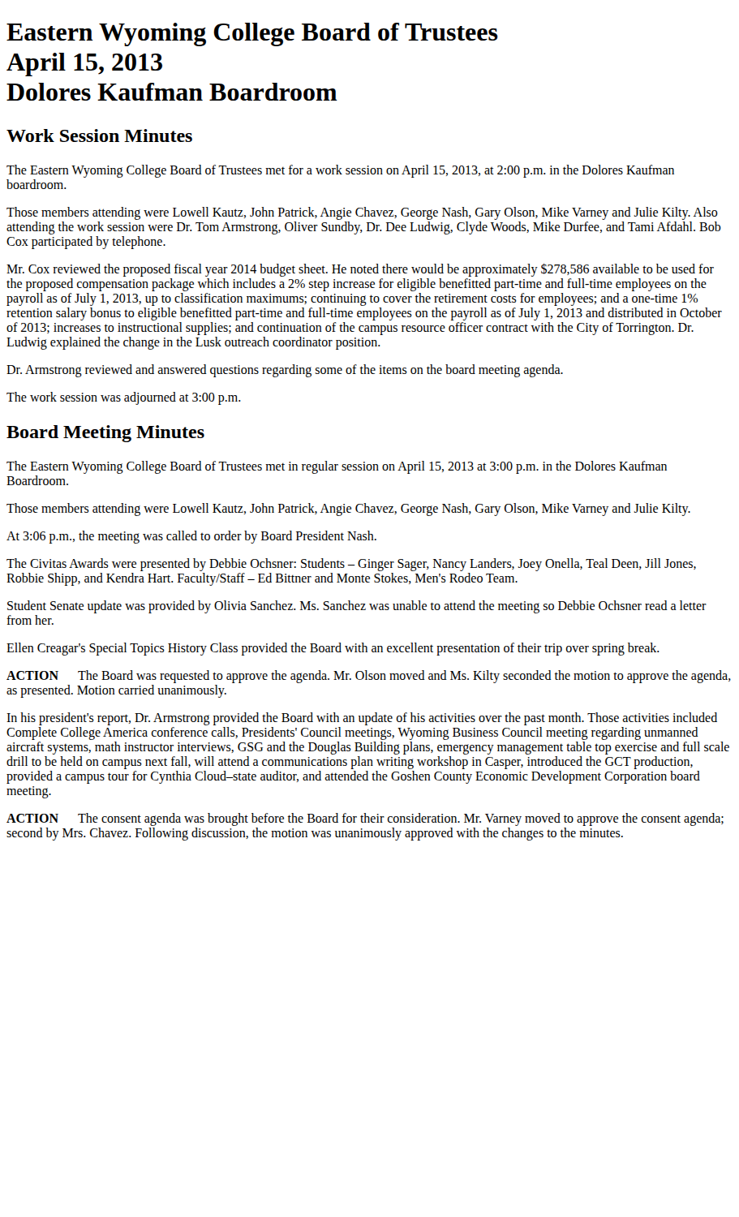Eastern Wyoming College Board of Trustees
April 15, 2013
Dolores Kaufman Boardroom
Work Session Minutes
The Eastern Wyoming College Board of Trustees met for a work session on April 15, 2013, at 2:00 p.m. in the Dolores Kaufman boardroom.
Those members attending were Lowell Kautz, John Patrick, Angie Chavez, George Nash, Gary Olson, Mike Varney and Julie Kilty. Also attending the work session were Dr. Tom Armstrong, Oliver Sundby, Dr. Dee Ludwig, Clyde Woods, Mike Durfee, and Tami Afdahl. Bob Cox participated by telephone.
Mr. Cox reviewed the proposed fiscal year 2014 budget sheet. He noted there would be approximately $278,586 available to be used for the proposed compensation package which includes a 2% step increase for eligible benefitted part-time and full-time employees on the payroll as of July 1, 2013, up to classification maximums; continuing to cover the retirement costs for employees; and a one-time 1% retention salary bonus to eligible benefitted part-time and full-time employees on the payroll as of July 1, 2013 and distributed in October of 2013; increases to instructional supplies; and continuation of the campus resource officer contract with the City of Torrington. Dr. Ludwig explained the change in the Lusk outreach coordinator position.
Dr. Armstrong reviewed and answered questions regarding some of the items on the board meeting agenda.
The work session was adjourned at 3:00 p.m.
Board Meeting Minutes
The Eastern Wyoming College Board of Trustees met in regular session on April 15, 2013 at 3:00 p.m. in the Dolores Kaufman Boardroom.
Those members attending were Lowell Kautz, John Patrick, Angie Chavez, George Nash, Gary Olson, Mike Varney and Julie Kilty.
At 3:06 p.m., the meeting was called to order by Board President Nash.
The Civitas Awards were presented by Debbie Ochsner: Students – Ginger Sager, Nancy Landers, Joey Onella, Teal Deen, Jill Jones, Robbie Shipp, and Kendra Hart. Faculty/Staff – Ed Bittner and Monte Stokes, Men's Rodeo Team.
Student Senate update was provided by Olivia Sanchez. Ms. Sanchez was unable to attend the meeting so Debbie Ochsner read a letter from her.
Ellen Creagar's Special Topics History Class provided the Board with an excellent presentation of their trip over spring break.
ACTION The Board was requested to approve the agenda. Mr. Olson moved and Ms. Kilty seconded the motion to approve the agenda, as presented. Motion carried unanimously.
In his president's report, Dr. Armstrong provided the Board with an update of his activities over the past month. Those activities included Complete College America conference calls, Presidents' Council meetings, Wyoming Business Council meeting regarding unmanned aircraft systems, math instructor interviews, GSG and the Douglas Building plans, emergency management table top exercise and full scale drill to be held on campus next fall, will attend a communications plan writing workshop in Casper, introduced the GCT production, provided a campus tour for Cynthia Cloud–state auditor, and attended the Goshen County Economic Development Corporation board meeting.
ACTION The consent agenda was brought before the Board for their consideration. Mr. Varney moved to approve the consent agenda; second by Mrs. Chavez. Following discussion, the motion was unanimously approved with the changes to the minutes.